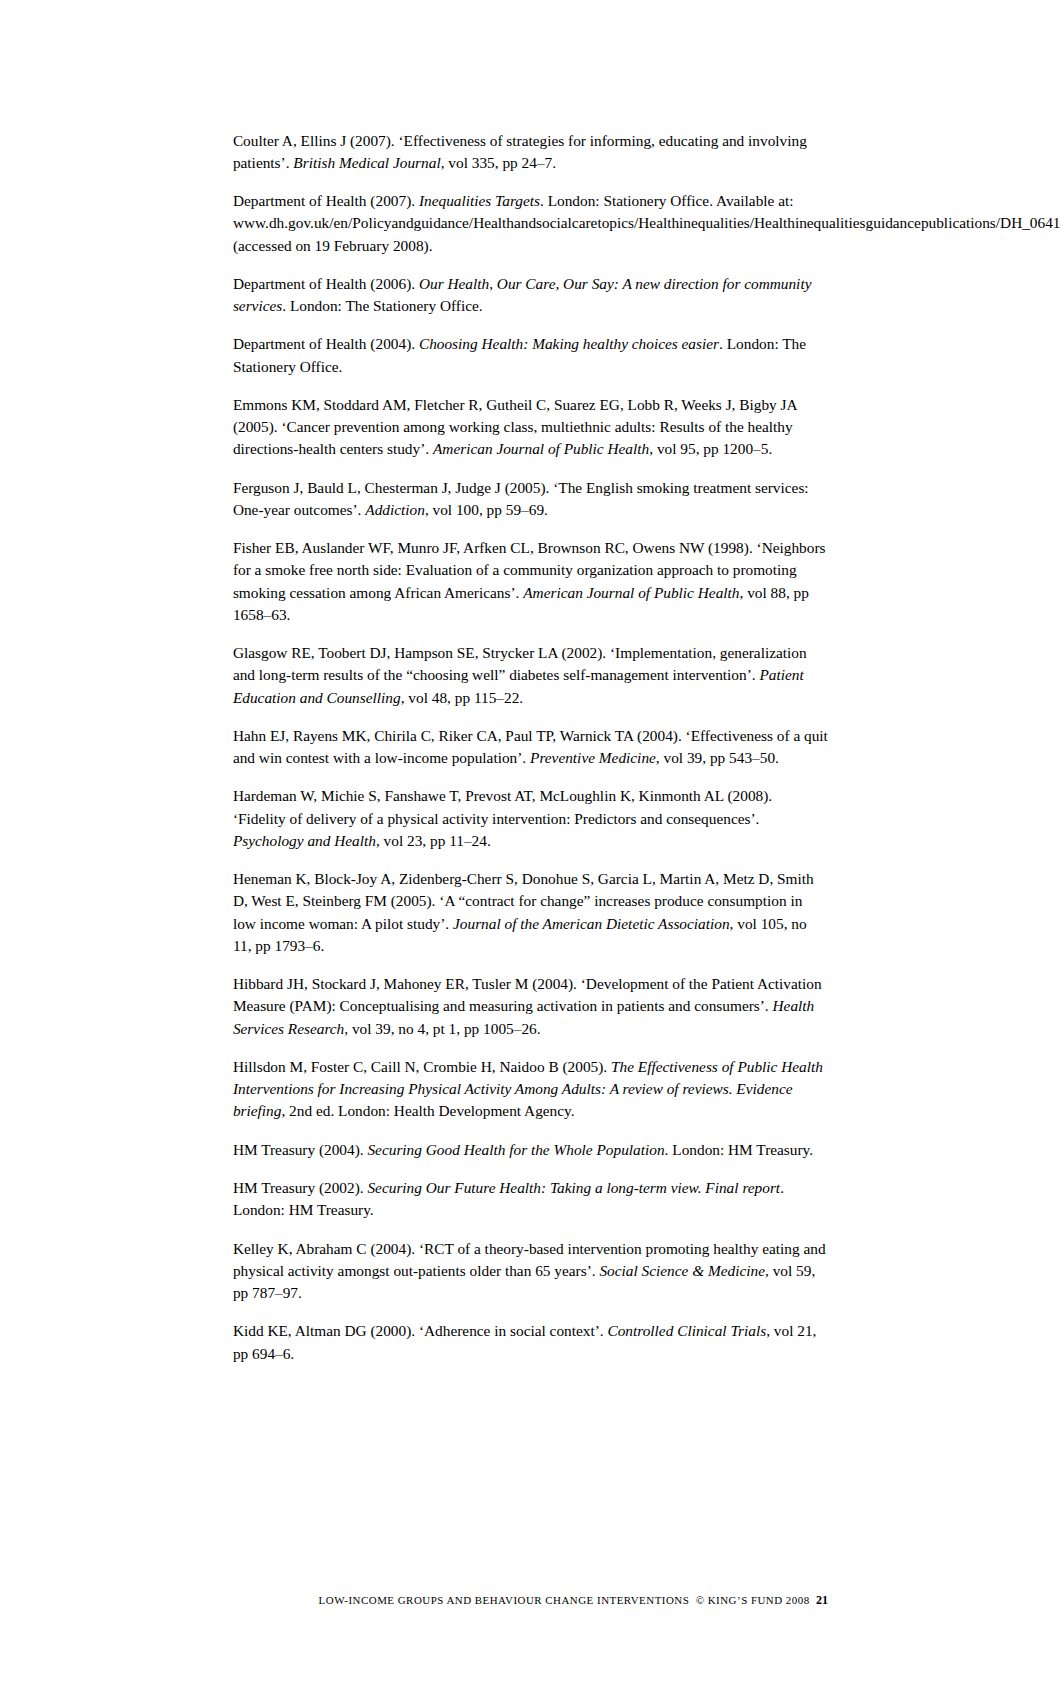Coulter A, Ellins J (2007). ‘Effectiveness of strategies for informing, educating and involving patients’. British Medical Journal, vol 335, pp 24–7.
Department of Health (2007). Inequalities Targets. London: Stationery Office. Available at: www.dh.gov.uk/en/Policyandguidance/Healthandsocialcaretopics/Healthinequalities/Healthinequalitiesguidancepublications/DH_064183 (accessed on 19 February 2008).
Department of Health (2006). Our Health, Our Care, Our Say: A new direction for community services. London: The Stationery Office.
Department of Health (2004). Choosing Health: Making healthy choices easier. London: The Stationery Office.
Emmons KM, Stoddard AM, Fletcher R, Gutheil C, Suarez EG, Lobb R, Weeks J, Bigby JA (2005). ‘Cancer prevention among working class, multiethnic adults: Results of the healthy directions-health centers study’. American Journal of Public Health, vol 95, pp 1200–5.
Ferguson J, Bauld L, Chesterman J, Judge J (2005). ‘The English smoking treatment services: One-year outcomes’. Addiction, vol 100, pp 59–69.
Fisher EB, Auslander WF, Munro JF, Arfken CL, Brownson RC, Owens NW (1998). ‘Neighbors for a smoke free north side: Evaluation of a community organization approach to promoting smoking cessation among African Americans’. American Journal of Public Health, vol 88, pp 1658–63.
Glasgow RE, Toobert DJ, Hampson SE, Strycker LA (2002). ‘Implementation, generalization and long-term results of the “choosing well” diabetes self-management intervention’. Patient Education and Counselling, vol 48, pp 115–22.
Hahn EJ, Rayens MK, Chirila C, Riker CA, Paul TP, Warnick TA (2004). ‘Effectiveness of a quit and win contest with a low-income population’. Preventive Medicine, vol 39, pp 543–50.
Hardeman W, Michie S, Fanshawe T, Prevost AT, McLoughlin K, Kinmonth AL (2008). ‘Fidelity of delivery of a physical activity intervention: Predictors and consequences’. Psychology and Health, vol 23, pp 11–24.
Heneman K, Block-Joy A, Zidenberg-Cherr S, Donohue S, Garcia L, Martin A, Metz D, Smith D, West E, Steinberg FM (2005). ‘A “contract for change” increases produce consumption in low income woman: A pilot study’. Journal of the American Dietetic Association, vol 105, no 11, pp 1793–6.
Hibbard JH, Stockard J, Mahoney ER, Tusler M (2004). ‘Development of the Patient Activation Measure (PAM): Conceptualising and measuring activation in patients and consumers’. Health Services Research, vol 39, no 4, pt 1, pp 1005–26.
Hillsdon M, Foster C, Caill N, Crombie H, Naidoo B (2005). The Effectiveness of Public Health Interventions for Increasing Physical Activity Among Adults: A review of reviews. Evidence briefing, 2nd ed. London: Health Development Agency.
HM Treasury (2004). Securing Good Health for the Whole Population. London: HM Treasury.
HM Treasury (2002). Securing Our Future Health: Taking a long-term view. Final report. London: HM Treasury.
Kelley K, Abraham C (2004). ‘RCT of a theory-based intervention promoting healthy eating and physical activity amongst out-patients older than 65 years’. Social Science & Medicine, vol 59, pp 787–97.
Kidd KE, Altman DG (2000). ‘Adherence in social context’. Controlled Clinical Trials, vol 21, pp 694–6.
LOW-INCOME GROUPS AND BEHAVIOUR CHANGE INTERVENTIONS © KING’S FUND 2008 21